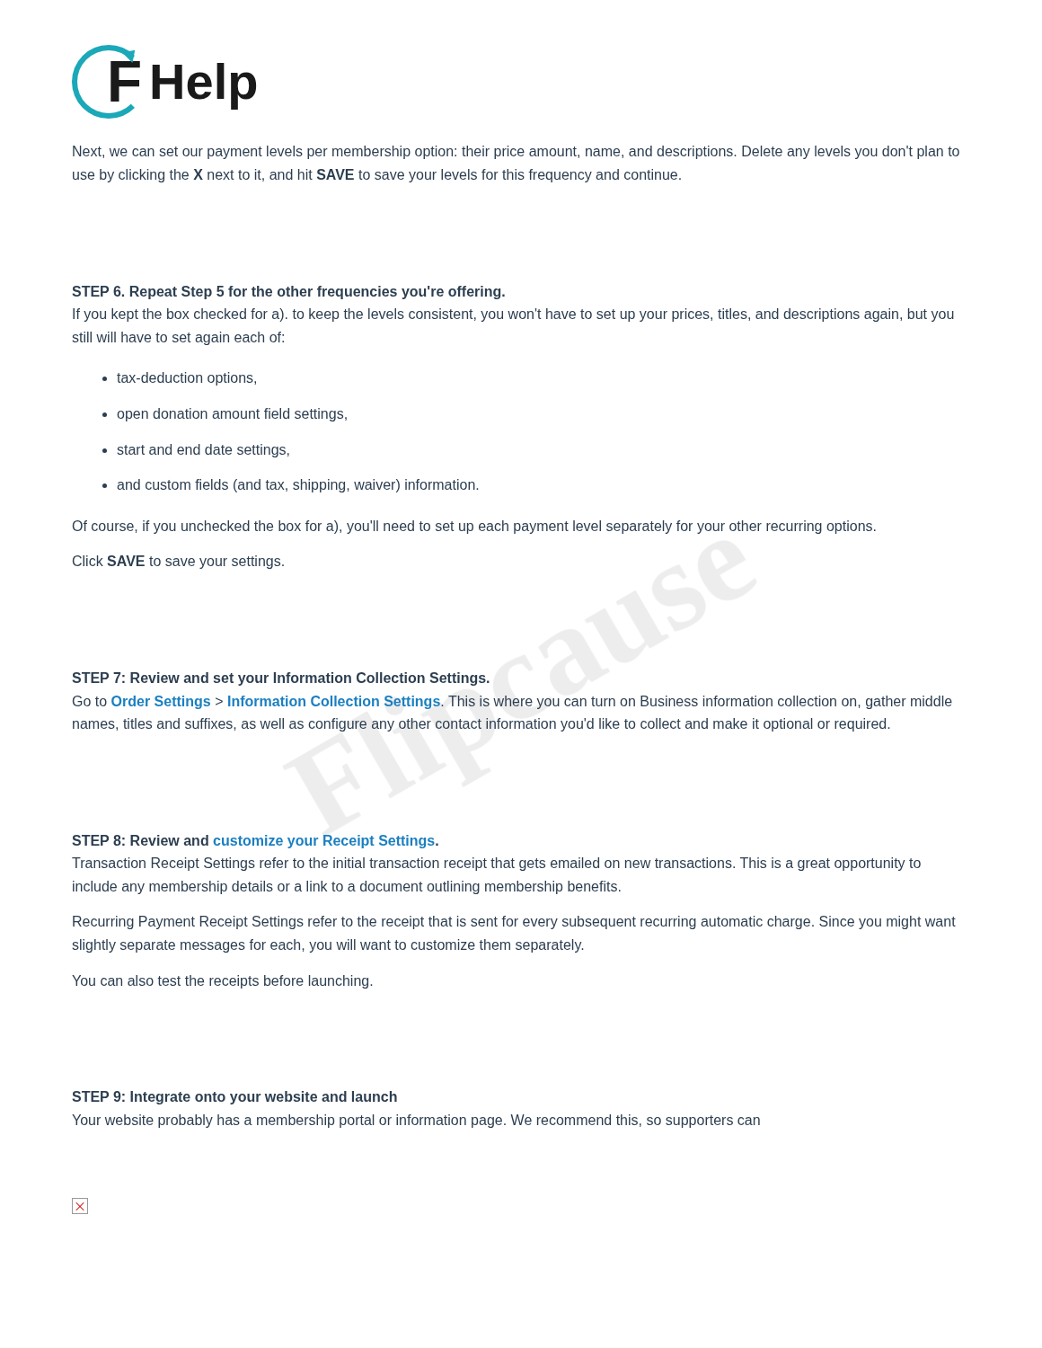Flipcause
F Help
Next, we can set our payment levels per membership option: their price amount, name, and descriptions. Delete any levels you don't plan to use by clicking the X next to it, and hit SAVE to save your levels for this frequency and continue.
STEP 6. Repeat Step 5 for the other frequencies you're offering.
If you kept the box checked for a). to keep the levels consistent, you won't have to set up your prices, titles, and descriptions again, but you still will have to set again each of:
tax-deduction options,
open donation amount field settings,
start and end date settings,
and custom fields (and tax, shipping, waiver) information.
Of course, if you unchecked the box for a), you'll need to set up each payment level separately for your other recurring options.
Click SAVE to save your settings.
STEP 7: Review and set your Information Collection Settings.
Go to Order Settings > Information Collection Settings. This is where you can turn on Business information collection on, gather middle names, titles and suffixes, as well as configure any other contact information you'd like to collect and make it optional or required.
STEP 8: Review and customize your Receipt Settings.
Transaction Receipt Settings refer to the initial transaction receipt that gets emailed on new transactions. This is a great opportunity to include any membership details or a link to a document outlining membership benefits.
Recurring Payment Receipt Settings refer to the receipt that is sent for every subsequent recurring automatic charge. Since you might want slightly separate messages for each, you will want to customize them separately.
You can also test the receipts before launching.
STEP 9: Integrate onto your website and launch
Your website probably has a membership portal or information page. We recommend this, so supporters can